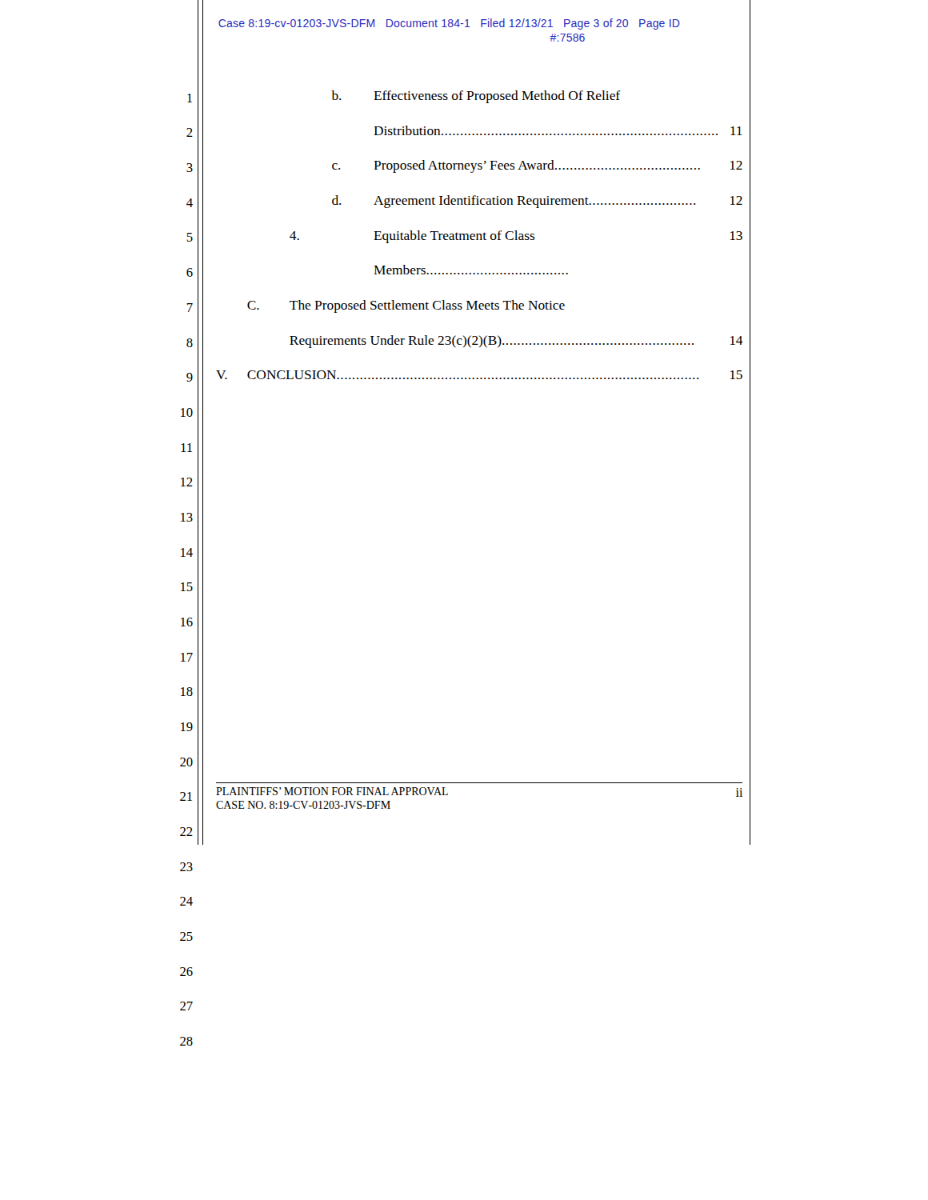Case 8:19-cv-01203-JVS-DFM Document 184-1 Filed 12/13/21 Page 3 of 20 Page ID
#:7586
1
2
3
4
5
6
7
8
9
10
11
12
13
14
15
16
17
18
19
20
21
22
23
24
25
26
27
28
| | | | b. | Effectiveness of Proposed Method Of Relief | |
| | | | | Distribution ........................................................................ | 11 |
| | | | c. | Proposed Attorneys’ Fees Award ...................................... | 12 |
| | | | d. | Agreement Identification Requirement ............................ | 12 |
| | | 4. | | Equitable Treatment of Class Members ..................................... | 13 |
| | C. | The Proposed Settlement Class Meets The Notice | |
| | | Requirements Under Rule 23(c)(2)(B) .................................................. | 14 |
| V. | CONCLUSION .............................................................................................. | 15 |
PLAINTIFFS’ MOTION FOR FINAL APPROVAL
CASE NO. 8:19-cv-01203-JVS-DFM
ii